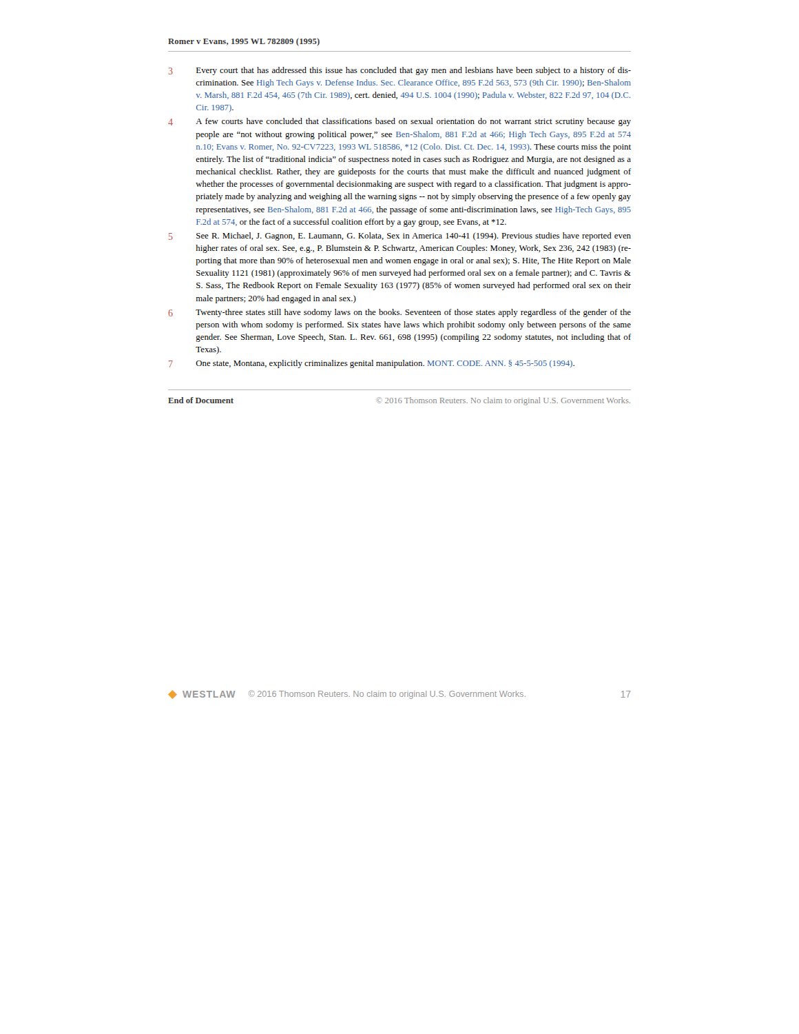Romer v Evans, 1995 WL 782809 (1995)
3
Every court that has addressed this issue has concluded that gay men and lesbians have been subject to a history of discrimination. See High Tech Gays v. Defense Indus. Sec. Clearance Office, 895 F.2d 563, 573 (9th Cir. 1990); Ben-Shalom v. Marsh, 881 F.2d 454, 465 (7th Cir. 1989), cert. denied, 494 U.S. 1004 (1990); Padula v. Webster, 822 F.2d 97, 104 (D.C. Cir. 1987).
4
A few courts have concluded that classifications based on sexual orientation do not warrant strict scrutiny because gay people are “not without growing political power,” see Ben-Shalom, 881 F.2d at 466; High Tech Gays, 895 F.2d at 574 n.10; Evans v. Romer, No. 92-CV7223, 1993 WL 518586, *12 (Colo. Dist. Ct. Dec. 14, 1993). These courts miss the point entirely. The list of “traditional indicia” of suspectness noted in cases such as Rodriguez and Murgia, are not designed as a mechanical checklist. Rather, they are guideposts for the courts that must make the difficult and nuanced judgment of whether the processes of governmental decisionmaking are suspect with regard to a classification. That judgment is appropriately made by analyzing and weighing all the warning signs -- not by simply observing the presence of a few openly gay representatives, see Ben-Shalom, 881 F.2d at 466, the passage of some anti-discrimination laws, see High-Tech Gays, 895 F.2d at 574, or the fact of a successful coalition effort by a gay group, see Evans, at *12.
5
See R. Michael, J. Gagnon, E. Laumann, G. Kolata, Sex in America 140-41 (1994). Previous studies have reported even higher rates of oral sex. See, e.g., P. Blumstein & P. Schwartz, American Couples: Money, Work, Sex 236, 242 (1983) (reporting that more than 90% of heterosexual men and women engage in oral or anal sex); S. Hite, The Hite Report on Male Sexuality 1121 (1981) (approximately 96% of men surveyed had performed oral sex on a female partner); and C. Tavris & S. Sass, The Redbook Report on Female Sexuality 163 (1977) (85% of women surveyed had performed oral sex on their male partners; 20% had engaged in anal sex.)
6
Twenty-three states still have sodomy laws on the books. Seventeen of those states apply regardless of the gender of the person with whom sodomy is performed. Six states have laws which prohibit sodomy only between persons of the same gender. See Sherman, Love Speech, Stan. L. Rev. 661, 698 (1995) (compiling 22 sodomy statutes, not including that of Texas).
7
One state, Montana, explicitly criminalizes genital manipulation. MONT. CODE. ANN. § 45-5-505 (1994).
End of Document © 2016 Thomson Reuters. No claim to original U.S. Government Works.
◆ WESTLAW © 2016 Thomson Reuters. No claim to original U.S. Government Works.
17